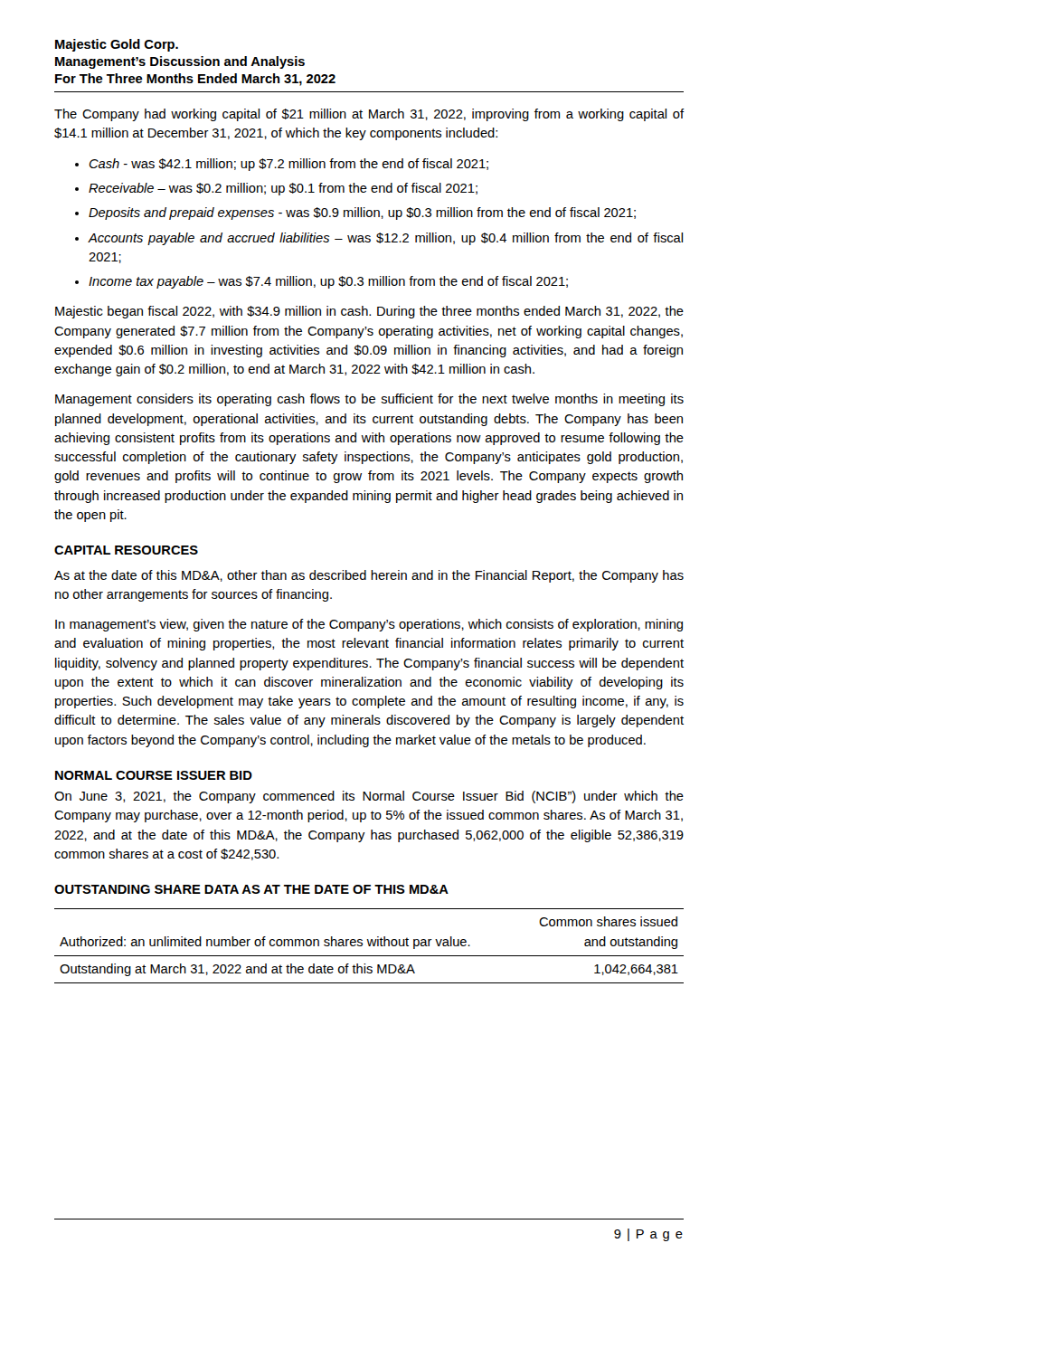Majestic Gold Corp.
Management’s Discussion and Analysis
For The Three Months Ended March 31, 2022
The Company had working capital of $21 million at March 31, 2022, improving from a working capital of $14.1 million at December 31, 2021, of which the key components included:
Cash - was $42.1 million; up $7.2 million from the end of fiscal 2021;
Receivable – was $0.2 million; up $0.1 from the end of fiscal 2021;
Deposits and prepaid expenses - was $0.9 million, up $0.3 million from the end of fiscal 2021;
Accounts payable and accrued liabilities – was $12.2 million, up $0.4 million from the end of fiscal 2021;
Income tax payable – was $7.4 million, up $0.3 million from the end of fiscal 2021;
Majestic began fiscal 2022, with $34.9 million in cash. During the three months ended March 31, 2022, the Company generated $7.7 million from the Company’s operating activities, net of working capital changes, expended $0.6 million in investing activities and $0.09 million in financing activities, and had a foreign exchange gain of $0.2 million, to end at March 31, 2022 with $42.1 million in cash.
Management considers its operating cash flows to be sufficient for the next twelve months in meeting its planned development, operational activities, and its current outstanding debts. The Company has been achieving consistent profits from its operations and with operations now approved to resume following the successful completion of the cautionary safety inspections, the Company’s anticipates gold production, gold revenues and profits will to continue to grow from its 2021 levels. The Company expects growth through increased production under the expanded mining permit and higher head grades being achieved in the open pit.
Capital Resources
As at the date of this MD&A, other than as described herein and in the Financial Report, the Company has no other arrangements for sources of financing.
In management’s view, given the nature of the Company’s operations, which consists of exploration, mining and evaluation of mining properties, the most relevant financial information relates primarily to current liquidity, solvency and planned property expenditures. The Company’s financial success will be dependent upon the extent to which it can discover mineralization and the economic viability of developing its properties. Such development may take years to complete and the amount of resulting income, if any, is difficult to determine. The sales value of any minerals discovered by the Company is largely dependent upon factors beyond the Company’s control, including the market value of the metals to be produced.
Normal Course Issuer Bid
On June 3, 2021, the Company commenced its Normal Course Issuer Bid (NCIB”) under which the Company may purchase, over a 12-month period, up to 5% of the issued common shares. As of March 31, 2022, and at the date of this MD&A, the Company has purchased 5,062,000 of the eligible 52,386,319 common shares at a cost of $242,530.
Outstanding Share Data as at the Date of this MD&A
| Authorized: an unlimited number of common shares without par value. | Common shares issued and outstanding |
| Outstanding at March 31, 2022 and at the date of this MD&A | 1,042,664,381 |
9 | P a g e